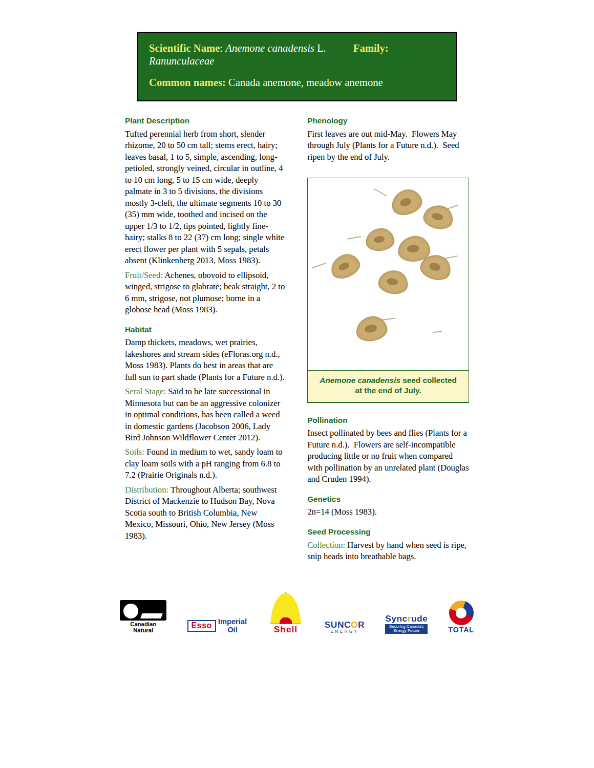Scientific Name: Anemone canadensis L. Family: Ranunculaceae
Common names: Canada anemone, meadow anemone
Plant Description
Tufted perennial herb from short, slender rhizome, 20 to 50 cm tall; stems erect, hairy; leaves basal, 1 to 5, simple, ascending, long-petioled, strongly veined, circular in outline, 4 to 10 cm long, 5 to 15 cm wide, deeply palmate in 3 to 5 divisions, the divisions mostly 3-cleft, the ultimate segments 10 to 30 (35) mm wide, toothed and incised on the upper 1/3 to 1/2, tips pointed, lightly fine-hairy; stalks 8 to 22 (37) cm long; single white erect flower per plant with 5 sepals, petals absent (Klinkenberg 2013, Moss 1983).
Fruit/Seed: Achenes, obovoid to ellipsoid, winged, strigose to glabrate; beak straight, 2 to 6 mm, strigose, not plumose; borne in a globose head (Moss 1983).
Habitat
Damp thickets, meadows, wet prairies, lakeshores and stream sides (eFloras.org n.d., Moss 1983). Plants do best in areas that are full sun to part shade (Plants for a Future n.d.).
Seral Stage: Said to be late successional in Minnesota but can be an aggressive colonizer in optimal conditions, has been called a weed in domestic gardens (Jacobson 2006, Lady Bird Johnson Wildflower Center 2012).
Soils: Found in medium to wet, sandy loam to clay loam soils with a pH ranging from 6.8 to 7.2 (Prairie Originals n.d.).
Distribution: Throughout Alberta; southwest District of Mackenzie to Hudson Bay, Nova Scotia south to British Columbia, New Mexico, Missouri, Ohio, New Jersey (Moss 1983).
Phenology
First leaves are out mid-May. Flowers May through July (Plants for a Future n.d.). Seed ripen by the end of July.
Anemone canadensis seed collected
at the end of July.
Pollination
Insect pollinated by bees and flies (Plants for a Future n.d.). Flowers are self-incompatible producing little or no fruit when compared with pollination by an unrelated plant (Douglas and Cruden 1994).
Genetics
2n=14 (Moss 1983).
Seed Processing
Collection: Harvest by hand when seed is ripe, snip heads into breathable bags.
Canadian Natural
Esso Imperial Oil
Shell
SUNCOR
ENERGY
Syncrude
Securing Canada's Energy Future
TOTAL